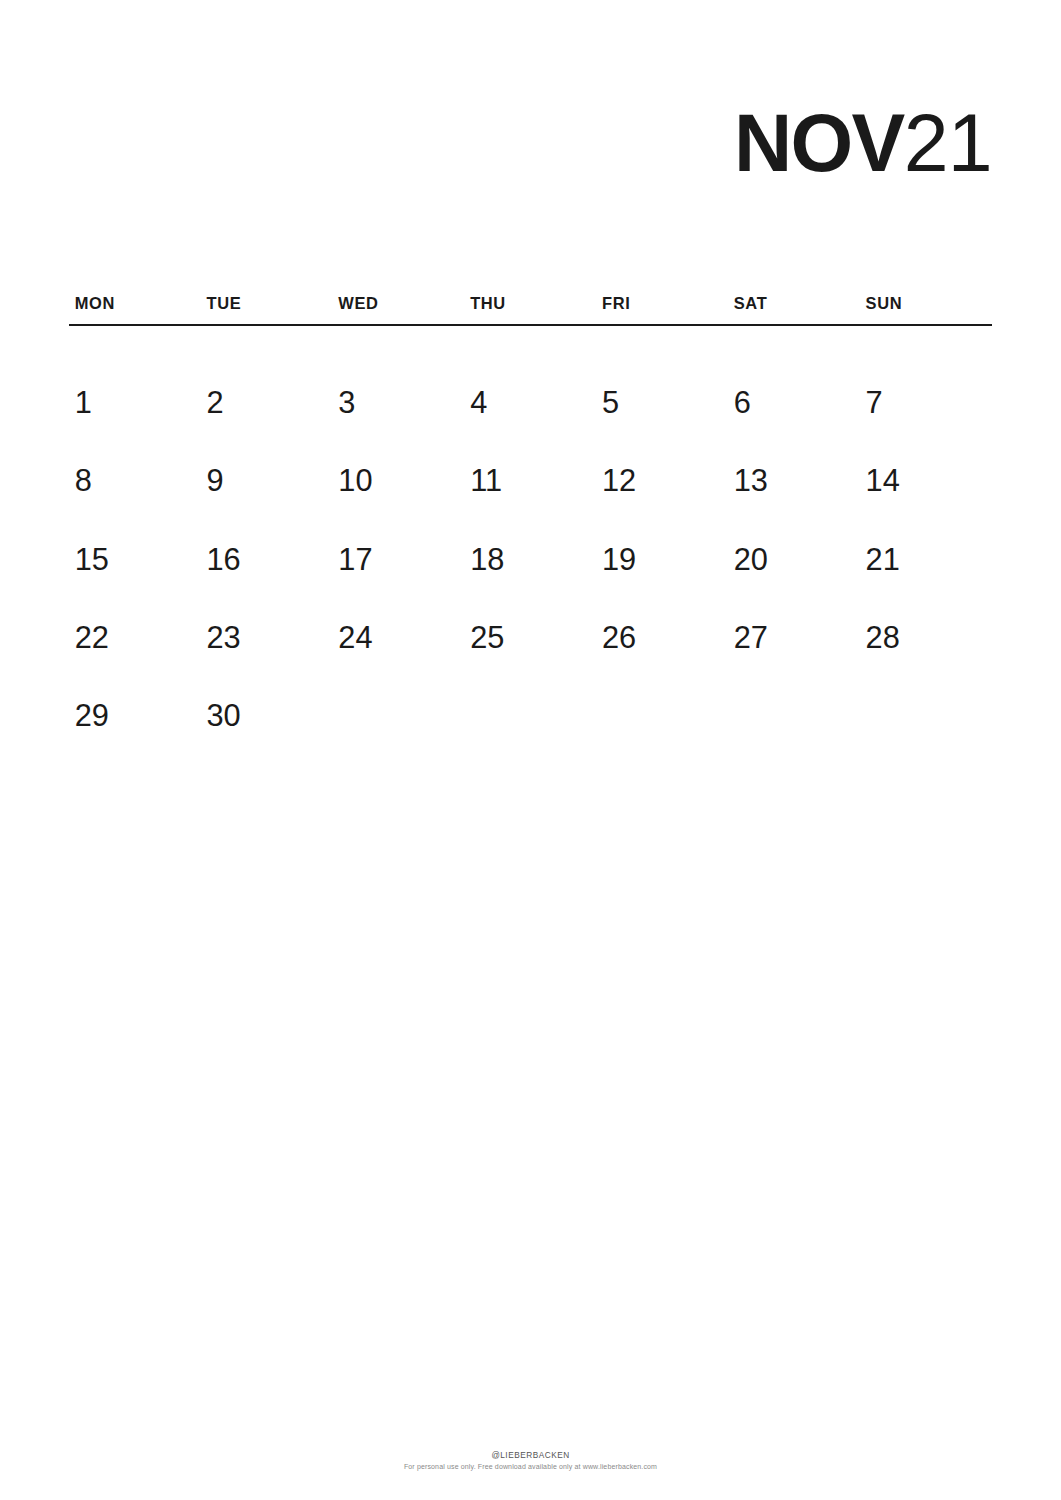NOV 21
November 2021
| MON | TUE | WED | THU | FRI | SAT | SUN |
| --- | --- | --- | --- | --- | --- | --- |
| 1 | 2 | 3 | 4 | 5 | 6 | 7 |
| 8 | 9 | 10 | 11 | 12 | 13 | 14 |
| 15 | 16 | 17 | 18 | 19 | 20 | 21 |
| 22 | 23 | 24 | 25 | 26 | 27 | 28 |
| 29 | 30 | | | | | |
@LIEBERBACKEN For personal use only. Free download available only at www.lieberbacken.com